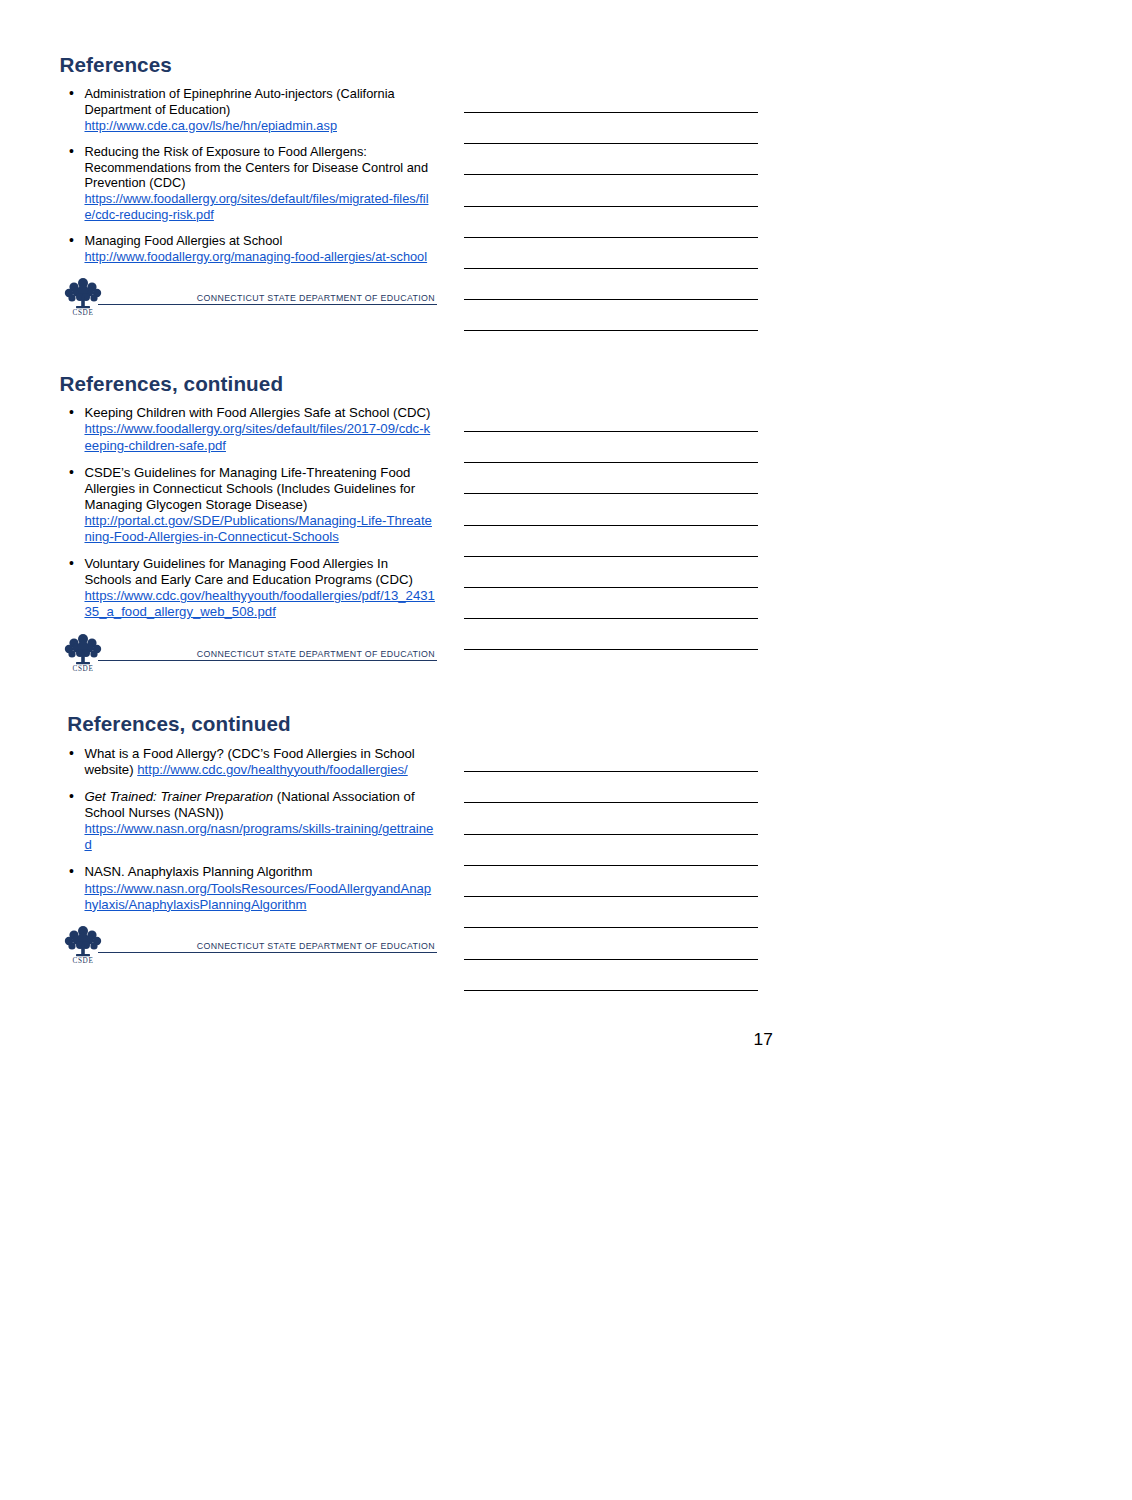References
Administration of Epinephrine Auto-injectors (California Department of Education)
http://www.cde.ca.gov/ls/he/hn/epiadmin.asp
Reducing the Risk of Exposure to Food Allergens: Recommendations from the Centers for Disease Control and Prevention (CDC)
https://www.foodallergy.org/sites/default/files/migrated-files/file/cdc-reducing-risk.pdf
Managing Food Allergies at School
http://www.foodallergy.org/managing-food-allergies/at-school
CSDE
Connecticut State Department of Education
References, continued
Keeping Children with Food Allergies Safe at School (CDC)
https://www.foodallergy.org/sites/default/files/2017-09/cdc-keeping-children-safe.pdf
CSDE’s Guidelines for Managing Life-Threatening Food Allergies in Connecticut Schools (Includes Guidelines for Managing Glycogen Storage Disease)
http://portal.ct.gov/SDE/Publications/Managing-Life-Threatening-Food-Allergies-in-Connecticut-Schools
Voluntary Guidelines for Managing Food Allergies In Schools and Early Care and Education Programs (CDC)
https://www.cdc.gov/healthyyouth/foodallergies/pdf/13_243135_a_food_allergy_web_508.pdf
CSDE
Connecticut State Department of Education
References, continued
What is a Food Allergy? (CDC’s Food Allergies in School website) http://www.cdc.gov/healthyyouth/foodallergies/
Get Trained: Trainer Preparation (National Association of School Nurses (NASN))
https://www.nasn.org/nasn/programs/skills-training/gettrained
NASN. Anaphylaxis Planning Algorithm
https://www.nasn.org/ToolsResources/FoodAllergyandAnaphylaxis/AnaphylaxisPlanningAlgorithm
CSDE
Connecticut State Department of Education
17